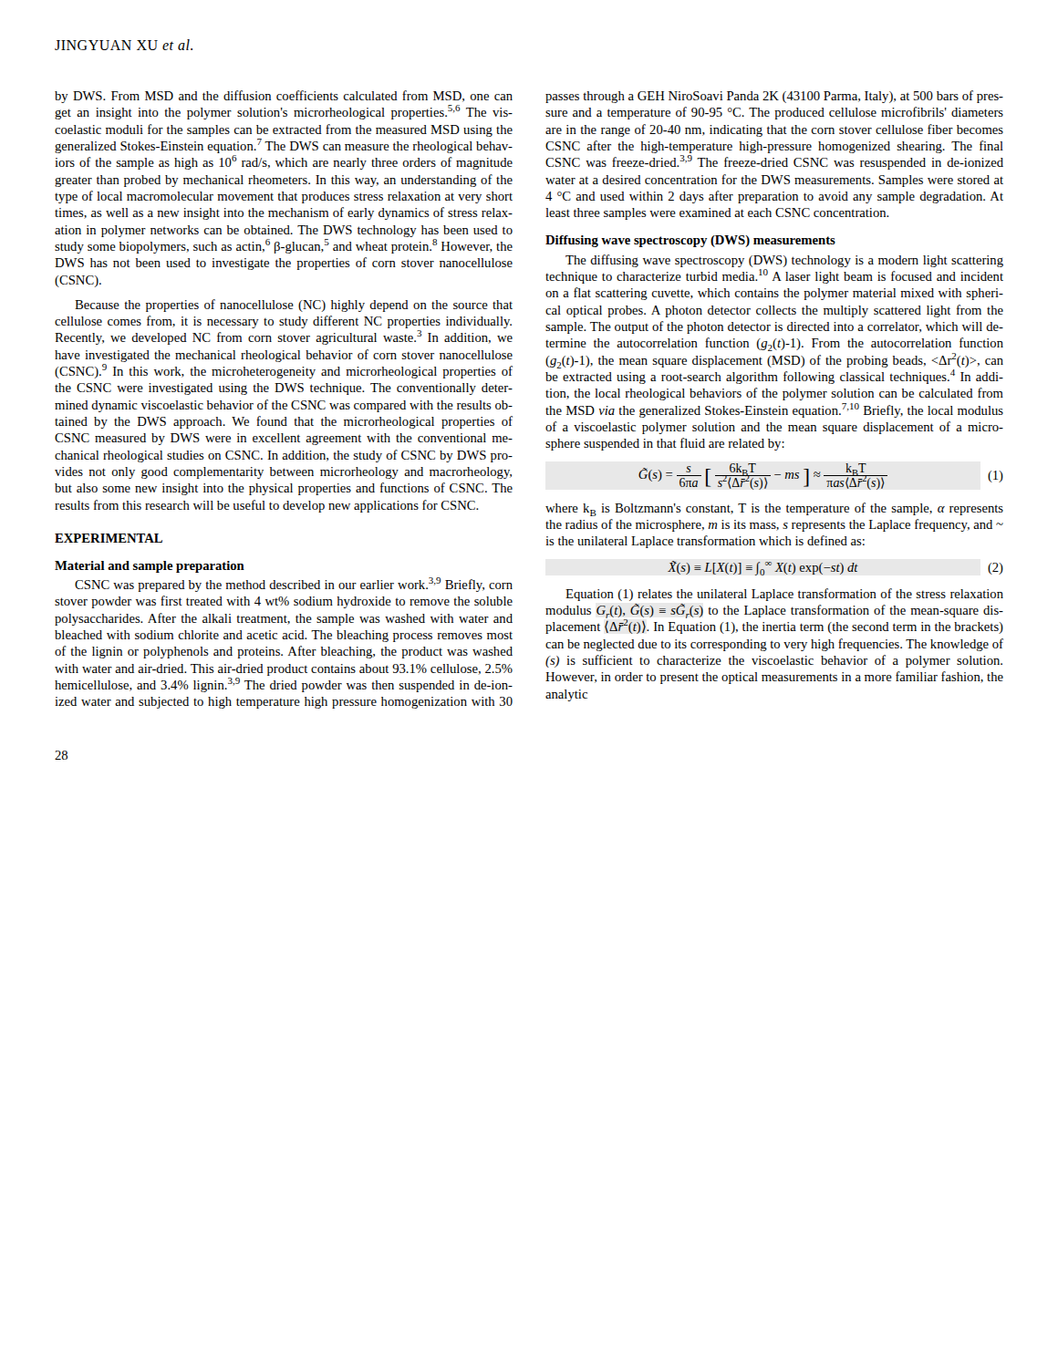JINGYUAN XU et al.
by DWS. From MSD and the diffusion coefficients calculated from MSD, one can get an insight into the polymer solution's microrheological properties.5,6 The viscoelastic moduli for the samples can be extracted from the measured MSD using the generalized Stokes-Einstein equation.7 The DWS can measure the rheological behaviors of the sample as high as 106 rad/s, which are nearly three orders of magnitude greater than probed by mechanical rheometers. In this way, an understanding of the type of local macromolecular movement that produces stress relaxation at very short times, as well as a new insight into the mechanism of early dynamics of stress relaxation in polymer networks can be obtained. The DWS technology has been used to study some biopolymers, such as actin,6 β-glucan,5 and wheat protein.8 However, the DWS has not been used to investigate the properties of corn stover nanocellulose (CSNC).
Because the properties of nanocellulose (NC) highly depend on the source that cellulose comes from, it is necessary to study different NC properties individually. Recently, we developed NC from corn stover agricultural waste.3 In addition, we have investigated the mechanical rheological behavior of corn stover nanocellulose (CSNC).9 In this work, the microheterogeneity and microrheological properties of the CSNC were investigated using the DWS technique. The conventionally determined dynamic viscoelastic behavior of the CSNC was compared with the results obtained by the DWS approach. We found that the microrheological properties of CSNC measured by DWS were in excellent agreement with the conventional mechanical rheological studies on CSNC. In addition, the study of CSNC by DWS provides not only good complementarity between microrheology and macrorheology, but also some new insight into the physical properties and functions of CSNC. The results from this research will be useful to develop new applications for CSNC.
EXPERIMENTAL
Material and sample preparation
CSNC was prepared by the method described in our earlier work.3,9 Briefly, corn stover powder was first treated with 4 wt% sodium hydroxide to remove the soluble polysaccharides. After the alkali treatment, the sample was washed with water and bleached with sodium chlorite and acetic acid. The bleaching process removes most of the lignin or polyphenols and proteins. After bleaching, the product was washed with water and air-dried. This air-dried product contains about 93.1% cellulose, 2.5% hemicellulose, and 3.4% lignin.3,9 The dried powder was then suspended in de-ionized water and subjected to high temperature high pressure homogenization with 30 passes through a GEH NiroSoavi Panda 2K (43100 Parma, Italy), at 500 bars of pressure and a temperature of 90-95 °C. The produced cellulose microfibrils' diameters are in the range of 20-40 nm, indicating that the corn stover cellulose fiber becomes CSNC after the high-temperature high-pressure homogenized shearing. The final CSNC was freeze-dried.3,9 The freeze-dried CSNC was resuspended in de-ionized water at a desired concentration for the DWS measurements. Samples were stored at 4 °C and used within 2 days after preparation to avoid any sample degradation. At least three samples were examined at each CSNC concentration.
Diffusing wave spectroscopy (DWS) measurements
The diffusing wave spectroscopy (DWS) technology is a modern light scattering technique to characterize turbid media.10 A laser light beam is focused and incident on a flat scattering cuvette, which contains the polymer material mixed with spherical optical probes. A photon detector collects the multiply scattered light from the sample. The output of the photon detector is directed into a correlator, which will determine the autocorrelation function (g2(t)-1). From the autocorrelation function (g2(t)-1), the mean square displacement (MSD) of the probing beads, <Δr2(t)>, can be extracted using a root-search algorithm following classical techniques.4 In addition, the local rheological behaviors of the polymer solution can be calculated from the MSD via the generalized Stokes-Einstein equation.7,10 Briefly, the local modulus of a viscoelastic polymer solution and the mean square displacement of a microsphere suspended in that fluid are related by:
G̃(s) = s 6πa [ 6kBT s2⟨Δr̄2(s)⟩ − ms ] ≈ kBT πas⟨Δr̄2(s)⟩ (1)
where kB is Boltzmann's constant, T is the temperature of the sample, α represents the radius of the microsphere, m is its mass, s represents the Laplace frequency, and ~ is the unilateral Laplace transformation which is defined as:
X̃(s) ≡ L[X(t)] ≡ ∫0∞ X(t) exp(−st) dt (2)
Equation (1) relates the unilateral Laplace transformation of the stress relaxation modulus Gr(t), G̃(s) ≡ sG̃r(s) to the Laplace transformation of the mean-square displacement ⟨Δr̄2(t)⟩. In Equation (1), the inertia term (the second term in the brackets) can be neglected due to its corresponding to very high frequencies. The knowledge of (s) is sufficient to characterize the viscoelastic behavior of a polymer solution. However, in order to present the optical measurements in a more familiar fashion, the analytic
28